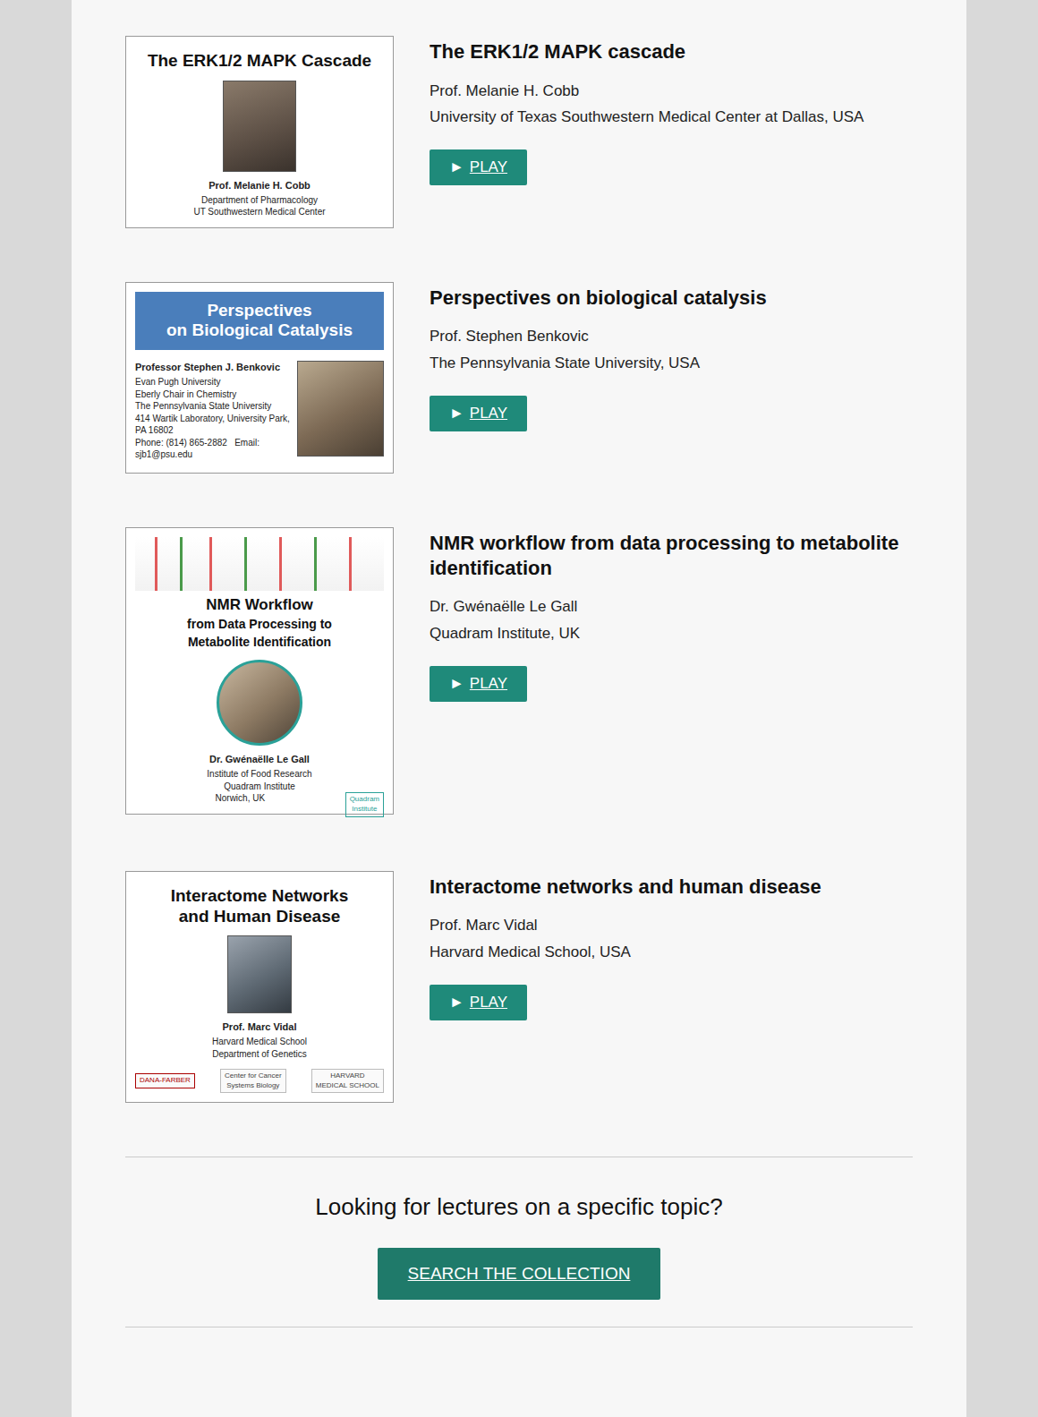The ERK1/2 MAPK Cascade
Prof. Melanie H. Cobb Department of Pharmacology
UT Southwestern Medical Center
The ERK1/2 MAPK cascade
Prof. Melanie H. Cobb
University of Texas Southwestern Medical Center at Dallas, USA
►PLAY
Perspectives
on Biological Catalysis
Professor Stephen J. Benkovic Evan Pugh University
Eberly Chair in Chemistry
The Pennsylvania State University
414 Wartik Laboratory, University Park, PA 16802
Phone: (814) 865-2882 Email: sjb1@psu.edu
Perspectives on biological catalysis
Prof. Stephen Benkovic
The Pennsylvania State University, USA
►PLAY
NMR Workflow
from Data Processing to
Metabolite Identification
Dr. Gwénaëlle Le Gall Institute of Food Research
Quadram Institute
Norwich, UK Quadram
Institute
NMR workflow from data processing to metabolite identification
Dr. Gwénaëlle Le Gall
Quadram Institute, UK
►PLAY
Interactome Networks
and Human Disease
Prof. Marc Vidal Harvard Medical School
Department of Genetics
DANA-FARBER Center for Cancer
Systems Biology HARVARD
MEDICAL SCHOOL
Interactome networks and human disease
Prof. Marc Vidal
Harvard Medical School, USA
►PLAY
Looking for lectures on a specific topic?
SEARCH THE COLLECTION